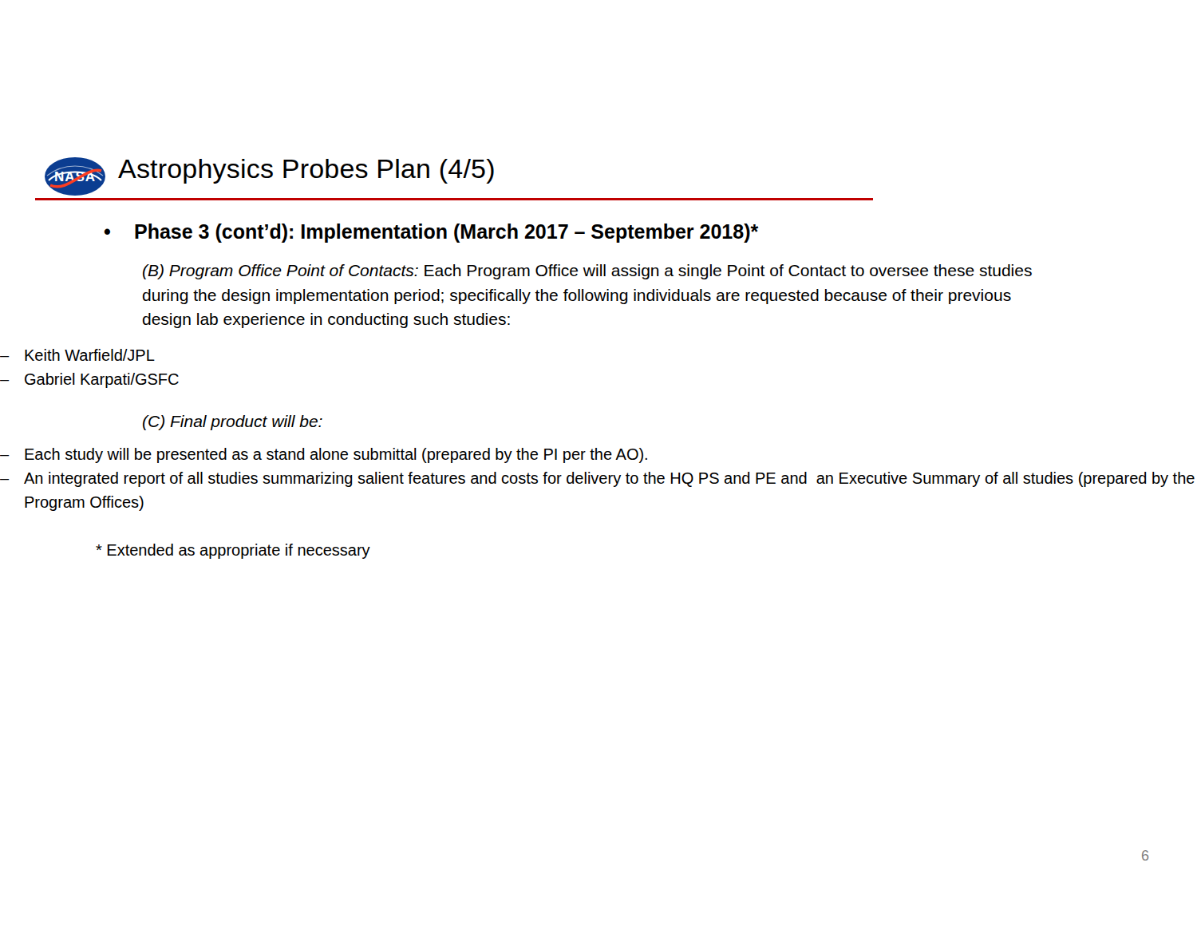NASA
Astrophysics Probes Plan (4/5)
Phase 3 (cont’d): Implementation (March 2017 – September 2018)*
(B) Program Office Point of Contacts: Each Program Office will assign a single Point of Contact to oversee these studies during the design implementation period; specifically the following individuals are requested because of their previous design lab experience in conducting such studies:
Keith Warfield/JPL
Gabriel Karpati/GSFC
(C) Final product will be:
Each study will be presented as a stand alone submittal (prepared by the PI per the AO).
An integrated report of all studies summarizing salient features and costs for delivery to the HQ PS and PE and an Executive Summary of all studies (prepared by the Program Offices)
* Extended as appropriate if necessary
6